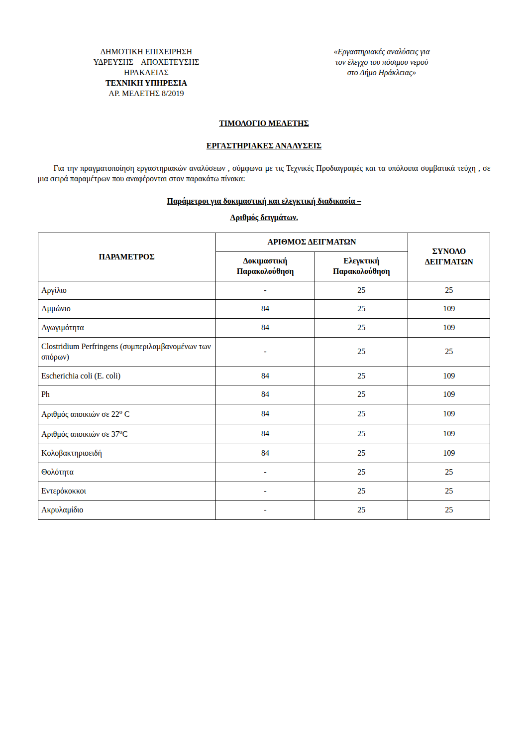ΔΗΜΟΤΙΚΗ ΕΠΙΧΕΙΡΗΣΗ
ΥΔΡΕΥΣΗΣ – ΑΠΟΧΕΤΕΥΣΗΣ
ΗΡΑΚΛΕΙΑΣ
ΤΕΧΝΙΚΗ ΥΠΗΡΕΣΙΑ
ΑΡ. ΜΕΛΕΤΗΣ 8/2019
«Εργαστηριακές αναλύσεις για
τον έλεγχο του πόσιμου νερού
στο Δήμο Ηράκλειας»
ΤΙΜΟΛΟΓΙΟ ΜΕΛΕΤΗΣ
ΕΡΓΑΣΤΗΡΙΑΚΕΣ ΑΝΑΛΥΣΕΙΣ
Για την πραγματοποίηση εργαστηριακών αναλύσεων , σύμφωνα με τις Τεχνικές Προδιαγραφές και τα υπόλοιπα συμβατικά τεύχη , σε μια σειρά παραμέτρων που αναφέρονται στον παρακάτω πίνακα:
Παράμετροι για δοκιμαστική και ελεγκτική διαδικασία –
Αριθμός δειγμάτων.
| ΠΑΡΑΜΕΤΡΟΣ | ΑΡΙΘΜΟΣ ΔΕΙΓΜΑΤΩΝ | ΣΥΝΟΛΟ ΔΕΙΓΜΑΤΩΝ |
| --- | --- | --- |
| Δοκιμαστική Παρακολούθηση | Ελεγκτική Παρακολούθηση |
| Αργίλιο | - | 25 | 25 |
| Αμμώνιο | 84 | 25 | 109 |
| Αγωγιμότητα | 84 | 25 | 109 |
| Clostridium Perfringens (συμπεριλαμβανομένων των σπόρων) | - | 25 | 25 |
| Escherichia coli (E. coli) | 84 | 25 | 109 |
| Ph | 84 | 25 | 109 |
| Αριθμός αποικιών σε 22 ο C | 84 | 25 | 109 |
| Αριθμός αποικιών σε 37 ο C | 84 | 25 | 109 |
| Κολοβακτηριοειδή | 84 | 25 | 109 |
| Θολότητα | - | 25 | 25 |
| Εντερόκοκκοι | - | 25 | 25 |
| Ακρυλαμίδιο | - | 25 | 25 |